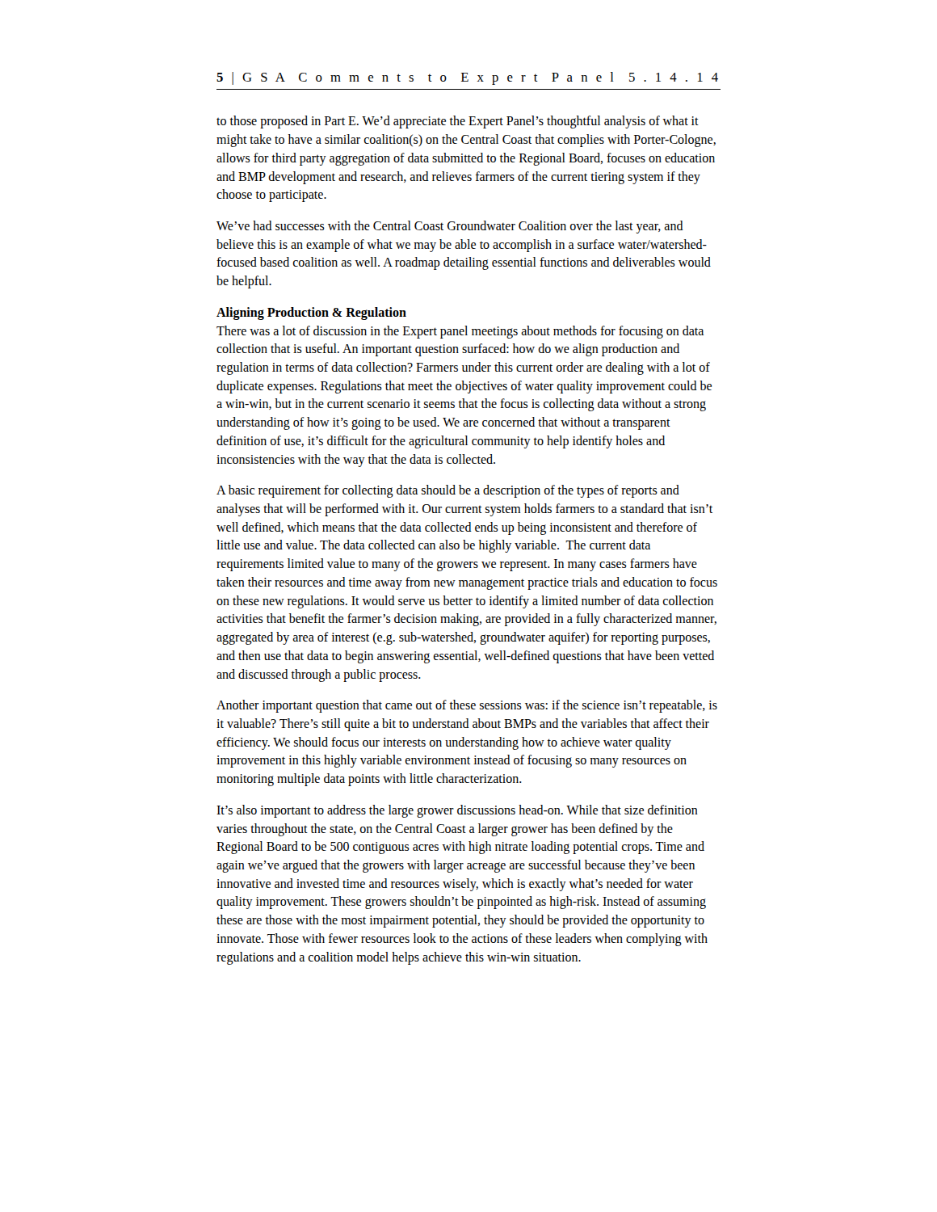5 | G S A C o m m e n t s t o E x p e r t P a n e l
5 . 1 4 . 1 4
to those proposed in Part E. We’d appreciate the Expert Panel’s thoughtful analysis of what it might take to have a similar coalition(s) on the Central Coast that complies with Porter-Cologne, allows for third party aggregation of data submitted to the Regional Board, focuses on education and BMP development and research, and relieves farmers of the current tiering system if they choose to participate.
We’ve had successes with the Central Coast Groundwater Coalition over the last year, and believe this is an example of what we may be able to accomplish in a surface water/watershed-focused based coalition as well. A roadmap detailing essential functions and deliverables would be helpful.
Aligning Production & Regulation
There was a lot of discussion in the Expert panel meetings about methods for focusing on data collection that is useful. An important question surfaced: how do we align production and regulation in terms of data collection? Farmers under this current order are dealing with a lot of duplicate expenses. Regulations that meet the objectives of water quality improvement could be a win-win, but in the current scenario it seems that the focus is collecting data without a strong understanding of how it’s going to be used. We are concerned that without a transparent definition of use, it’s difficult for the agricultural community to help identify holes and inconsistencies with the way that the data is collected.
A basic requirement for collecting data should be a description of the types of reports and analyses that will be performed with it. Our current system holds farmers to a standard that isn’t well defined, which means that the data collected ends up being inconsistent and therefore of little use and value. The data collected can also be highly variable. The current data requirements limited value to many of the growers we represent. In many cases farmers have taken their resources and time away from new management practice trials and education to focus on these new regulations. It would serve us better to identify a limited number of data collection activities that benefit the farmer’s decision making, are provided in a fully characterized manner, aggregated by area of interest (e.g. sub-watershed, groundwater aquifer) for reporting purposes, and then use that data to begin answering essential, well-defined questions that have been vetted and discussed through a public process.
Another important question that came out of these sessions was: if the science isn’t repeatable, is it valuable? There’s still quite a bit to understand about BMPs and the variables that affect their efficiency. We should focus our interests on understanding how to achieve water quality improvement in this highly variable environment instead of focusing so many resources on monitoring multiple data points with little characterization.
It’s also important to address the large grower discussions head-on. While that size definition varies throughout the state, on the Central Coast a larger grower has been defined by the Regional Board to be 500 contiguous acres with high nitrate loading potential crops. Time and again we’ve argued that the growers with larger acreage are successful because they’ve been innovative and invested time and resources wisely, which is exactly what’s needed for water quality improvement. These growers shouldn’t be pinpointed as high-risk. Instead of assuming these are those with the most impairment potential, they should be provided the opportunity to innovate. Those with fewer resources look to the actions of these leaders when complying with regulations and a coalition model helps achieve this win-win situation.